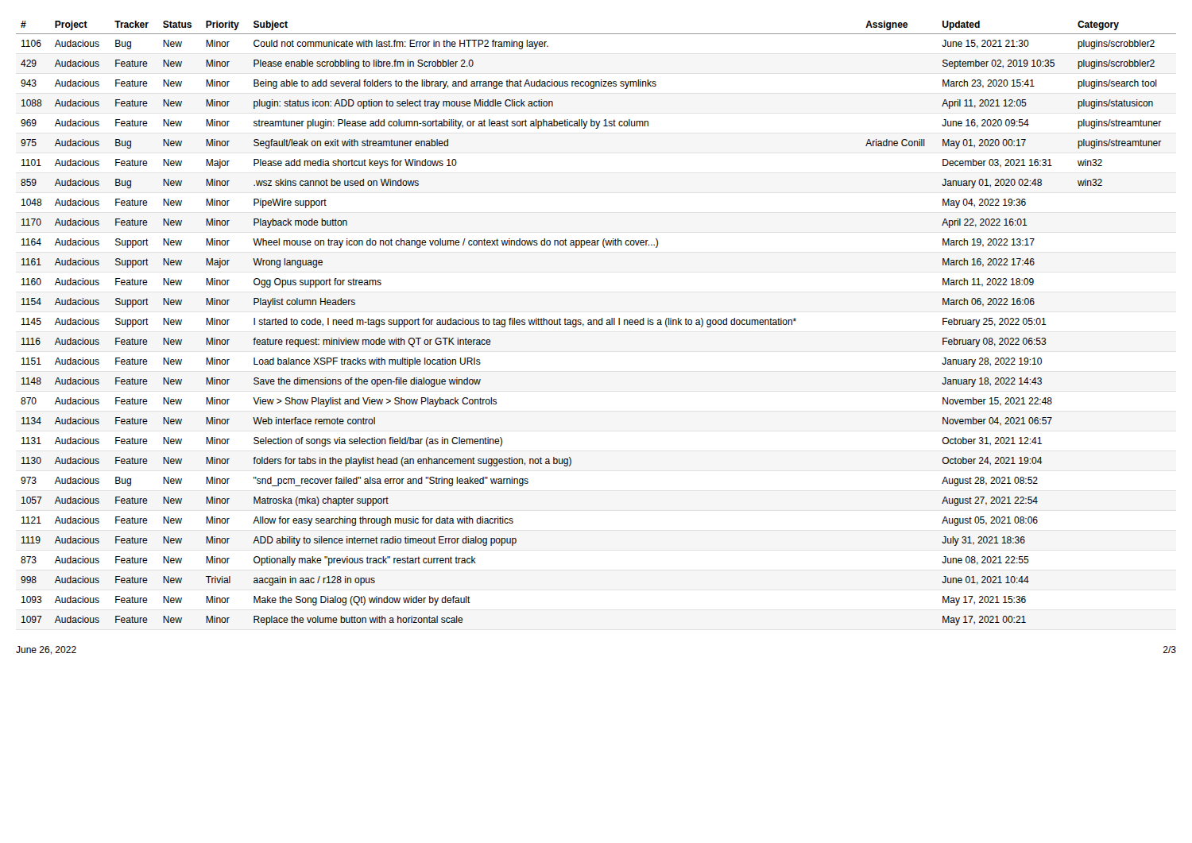| # | Project | Tracker | Status | Priority | Subject | Assignee | Updated | Category |
| --- | --- | --- | --- | --- | --- | --- | --- | --- |
| 1106 | Audacious | Bug | New | Minor | Could not communicate with last.fm: Error in the HTTP2 framing layer. | | June 15, 2021 21:30 | plugins/scrobbler2 |
| 429 | Audacious | Feature | New | Minor | Please enable scrobbling to libre.fm in Scrobbler 2.0 | | September 02, 2019 10:35 | plugins/scrobbler2 |
| 943 | Audacious | Feature | New | Minor | Being able to add several folders to the library, and arrange that Audacious recognizes symlinks | | March 23, 2020 15:41 | plugins/search tool |
| 1088 | Audacious | Feature | New | Minor | plugin: status icon: ADD option to select tray mouse Middle Click action | | April 11, 2021 12:05 | plugins/statusicon |
| 969 | Audacious | Feature | New | Minor | streamtuner plugin: Please add column-sortability, or at least sort alphabetically by 1st column | | June 16, 2020 09:54 | plugins/streamtuner |
| 975 | Audacious | Bug | New | Minor | Segfault/leak on exit with streamtuner enabled | Ariadne Conill | May 01, 2020 00:17 | plugins/streamtuner |
| 1101 | Audacious | Feature | New | Major | Please add media shortcut keys for Windows 10 | | December 03, 2021 16:31 | win32 |
| 859 | Audacious | Bug | New | Minor | .wsz skins cannot be used on Windows | | January 01, 2020 02:48 | win32 |
| 1048 | Audacious | Feature | New | Minor | PipeWire support | | May 04, 2022 19:36 | |
| 1170 | Audacious | Feature | New | Minor | Playback mode button | | April 22, 2022 16:01 | |
| 1164 | Audacious | Support | New | Minor | Wheel mouse on tray icon do not change volume / context windows do not appear (with cover...) | | March 19, 2022 13:17 | |
| 1161 | Audacious | Support | New | Major | Wrong language | | March 16, 2022 17:46 | |
| 1160 | Audacious | Feature | New | Minor | Ogg Opus support for streams | | March 11, 2022 18:09 | |
| 1154 | Audacious | Support | New | Minor | Playlist column Headers | | March 06, 2022 16:06 | |
| 1145 | Audacious | Support | New | Minor | I started to code, I need m-tags support for audacious to tag files witthout tags, and all I need is a (link to a) good documentation* | | February 25, 2022 05:01 | |
| 1116 | Audacious | Feature | New | Minor | feature request: miniview mode with QT or GTK interace | | February 08, 2022 06:53 | |
| 1151 | Audacious | Feature | New | Minor | Load balance XSPF tracks with multiple location URIs | | January 28, 2022 19:10 | |
| 1148 | Audacious | Feature | New | Minor | Save the dimensions of the open-file dialogue window | | January 18, 2022 14:43 | |
| 870 | Audacious | Feature | New | Minor | View > Show Playlist and View > Show Playback Controls | | November 15, 2021 22:48 | |
| 1134 | Audacious | Feature | New | Minor | Web interface remote control | | November 04, 2021 06:57 | |
| 1131 | Audacious | Feature | New | Minor | Selection of songs via selection field/bar (as in Clementine) | | October 31, 2021 12:41 | |
| 1130 | Audacious | Feature | New | Minor | folders for tabs in the playlist head (an enhancement suggestion, not a bug) | | October 24, 2021 19:04 | |
| 973 | Audacious | Bug | New | Minor | "snd_pcm_recover failed" alsa error and "String leaked" warnings | | August 28, 2021 08:52 | |
| 1057 | Audacious | Feature | New | Minor | Matroska (mka) chapter support | | August 27, 2021 22:54 | |
| 1121 | Audacious | Feature | New | Minor | Allow for easy searching through music for data with diacritics | | August 05, 2021 08:06 | |
| 1119 | Audacious | Feature | New | Minor | ADD ability to silence internet radio timeout Error dialog popup | | July 31, 2021 18:36 | |
| 873 | Audacious | Feature | New | Minor | Optionally make "previous track" restart current track | | June 08, 2021 22:55 | |
| 998 | Audacious | Feature | New | Trivial | aacgain in aac / r128 in opus | | June 01, 2021 10:44 | |
| 1093 | Audacious | Feature | New | Minor | Make the Song Dialog (Qt) window wider by default | | May 17, 2021 15:36 | |
| 1097 | Audacious | Feature | New | Minor | Replace the volume button with a horizontal scale | | May 17, 2021 00:21 | |
June 26, 2022 2/3